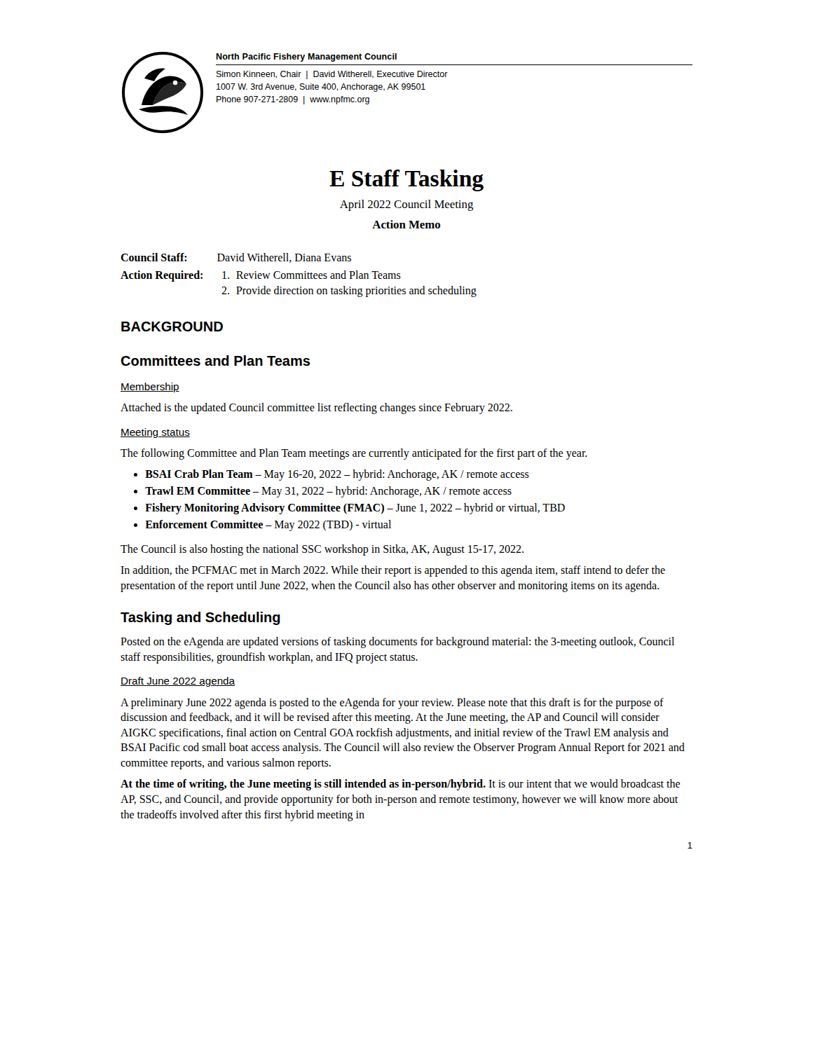North Pacific Fishery Management Council
Simon Kinneen, Chair | David Witherell, Executive Director
1007 W. 3rd Avenue, Suite 400, Anchorage, AK 99501
Phone 907-271-2809 | www.npfmc.org
E Staff Tasking
April 2022 Council Meeting
Action Memo
| Council Staff: | David Witherell, Diana Evans |
| Action Required: | Review Committees and Plan Teams Provide direction on tasking priorities and scheduling |
BACKGROUND
Committees and Plan Teams
Membership
Attached is the updated Council committee list reflecting changes since February 2022.
Meeting status
The following Committee and Plan Team meetings are currently anticipated for the first part of the year.
BSAI Crab Plan Team – May 16-20, 2022 – hybrid: Anchorage, AK / remote access
Trawl EM Committee – May 31, 2022 – hybrid: Anchorage, AK / remote access
Fishery Monitoring Advisory Committee (FMAC) – June 1, 2022 – hybrid or virtual, TBD
Enforcement Committee – May 2022 (TBD) - virtual
The Council is also hosting the national SSC workshop in Sitka, AK, August 15-17, 2022.
In addition, the PCFMAC met in March 2022. While their report is appended to this agenda item, staff intend to defer the presentation of the report until June 2022, when the Council also has other observer and monitoring items on its agenda.
Tasking and Scheduling
Posted on the eAgenda are updated versions of tasking documents for background material: the 3-meeting outlook, Council staff responsibilities, groundfish workplan, and IFQ project status.
Draft June 2022 agenda
A preliminary June 2022 agenda is posted to the eAgenda for your review. Please note that this draft is for the purpose of discussion and feedback, and it will be revised after this meeting. At the June meeting, the AP and Council will consider AIGKC specifications, final action on Central GOA rockfish adjustments, and initial review of the Trawl EM analysis and BSAI Pacific cod small boat access analysis. The Council will also review the Observer Program Annual Report for 2021 and committee reports, and various salmon reports.
At the time of writing, the June meeting is still intended as in-person/hybrid. It is our intent that we would broadcast the AP, SSC, and Council, and provide opportunity for both in-person and remote testimony, however we will know more about the tradeoffs involved after this first hybrid meeting in
1